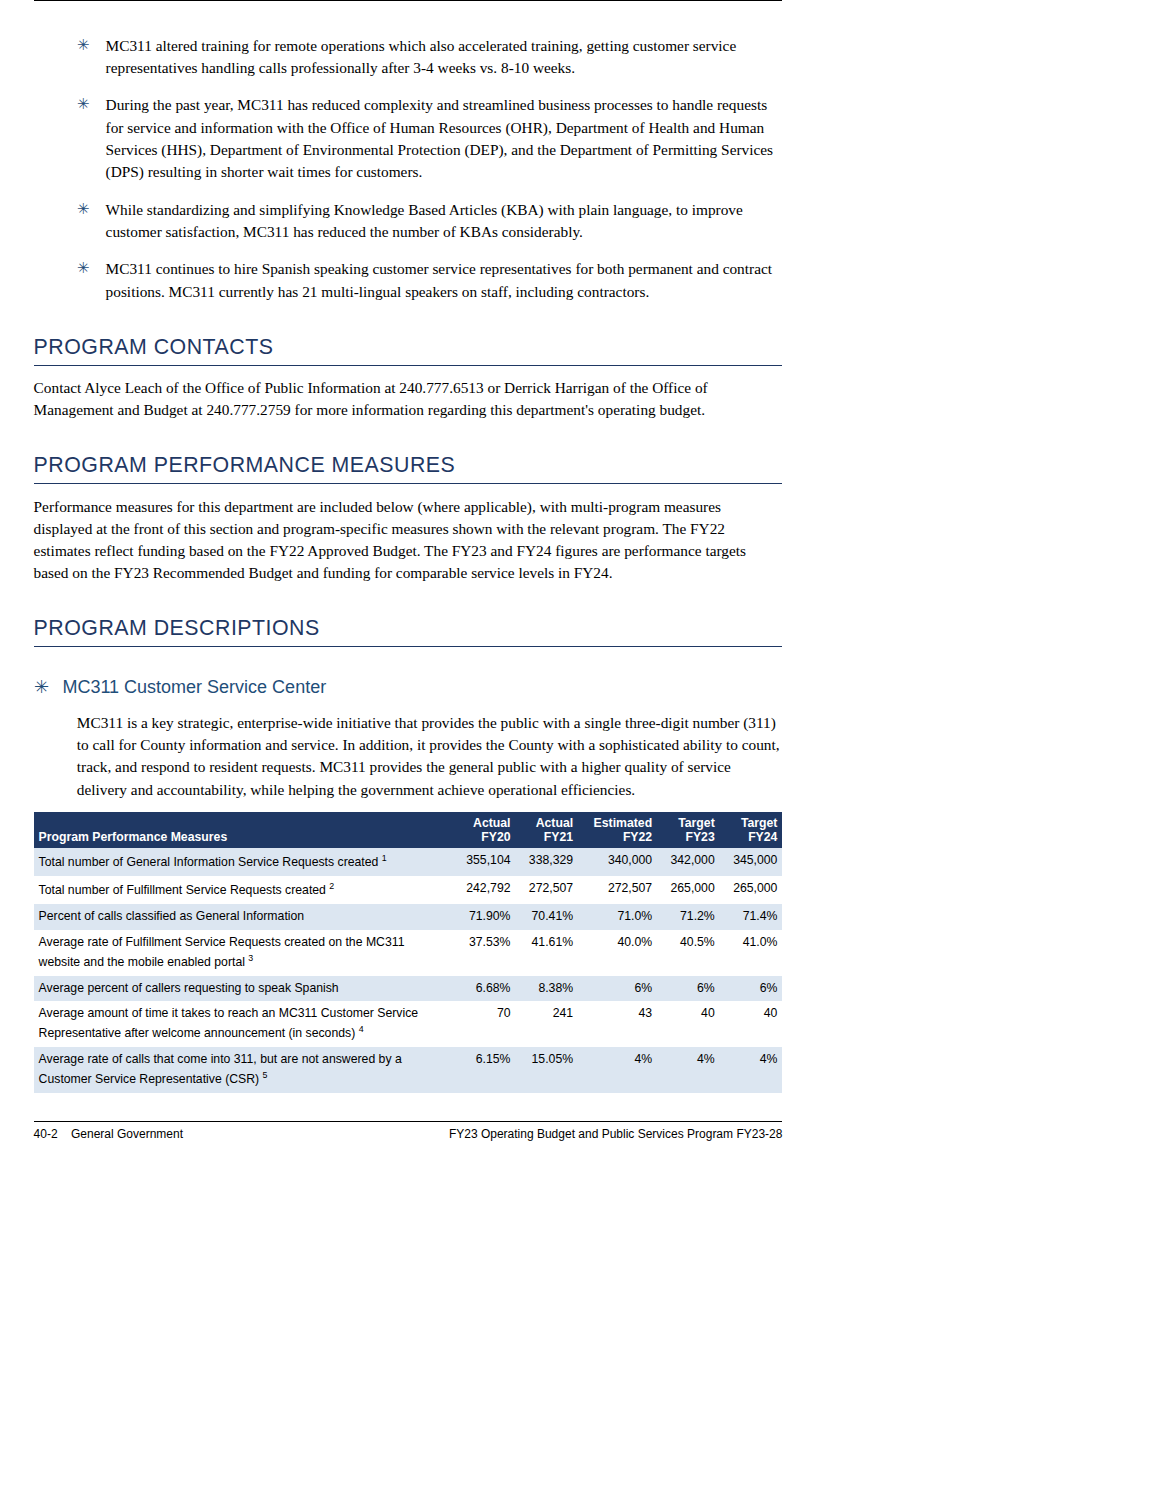MC311 altered training for remote operations which also accelerated training, getting customer service representatives handling calls professionally after 3-4 weeks vs. 8-10 weeks.
During the past year, MC311 has reduced complexity and streamlined business processes to handle requests for service and information with the Office of Human Resources (OHR), Department of Health and Human Services (HHS), Department of Environmental Protection (DEP), and the Department of Permitting Services (DPS) resulting in shorter wait times for customers.
While standardizing and simplifying Knowledge Based Articles (KBA) with plain language, to improve customer satisfaction, MC311 has reduced the number of KBAs considerably.
MC311 continues to hire Spanish speaking customer service representatives for both permanent and contract positions. MC311 currently has 21 multi-lingual speakers on staff, including contractors.
PROGRAM CONTACTS
Contact Alyce Leach of the Office of Public Information at 240.777.6513 or Derrick Harrigan of the Office of Management and Budget at 240.777.2759 for more information regarding this department's operating budget.
PROGRAM PERFORMANCE MEASURES
Performance measures for this department are included below (where applicable), with multi-program measures displayed at the front of this section and program-specific measures shown with the relevant program. The FY22 estimates reflect funding based on the FY22 Approved Budget. The FY23 and FY24 figures are performance targets based on the FY23 Recommended Budget and funding for comparable service levels in FY24.
PROGRAM DESCRIPTIONS
MC311 Customer Service Center
MC311 is a key strategic, enterprise-wide initiative that provides the public with a single three-digit number (311) to call for County information and service. In addition, it provides the County with a sophisticated ability to count, track, and respond to resident requests. MC311 provides the general public with a higher quality of service delivery and accountability, while helping the government achieve operational efficiencies.
| Program Performance Measures | Actual FY20 | Actual FY21 | Estimated FY22 | Target FY23 | Target FY24 |
| --- | --- | --- | --- | --- | --- |
| Total number of General Information Service Requests created 1 | 355,104 | 338,329 | 340,000 | 342,000 | 345,000 |
| Total number of Fulfillment Service Requests created 2 | 242,792 | 272,507 | 272,507 | 265,000 | 265,000 |
| Percent of calls classified as General Information | 71.90% | 70.41% | 71.0% | 71.2% | 71.4% |
| Average rate of Fulfillment Service Requests created on the MC311 website and the mobile enabled portal 3 | 37.53% | 41.61% | 40.0% | 40.5% | 41.0% |
| Average percent of callers requesting to speak Spanish | 6.68% | 8.38% | 6% | 6% | 6% |
| Average amount of time it takes to reach an MC311 Customer Service Representative after welcome announcement (in seconds) 4 | 70 | 241 | 43 | 40 | 40 |
| Average rate of calls that come into 311, but are not answered by a Customer Service Representative (CSR) 5 | 6.15% | 15.05% | 4% | 4% | 4% |
40-2 General Government
FY23 Operating Budget and Public Services Program FY23-28